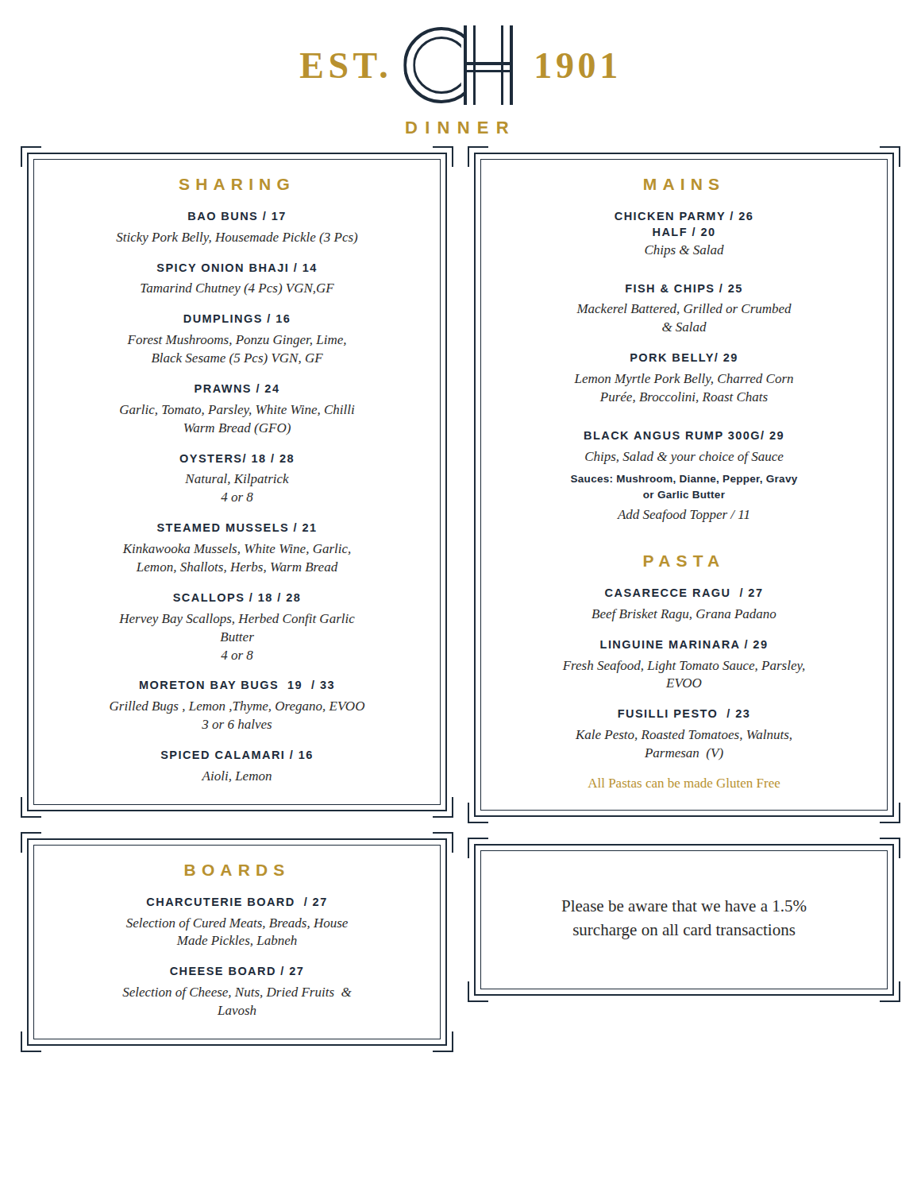EST. 1901
Dinner
Sharing
Bao Buns / 17
Sticky Pork Belly, Housemade Pickle (3 Pcs)
Spicy Onion Bhaji / 14
Tamarind Chutney (4 Pcs) VGN,GF
Dumplings / 16
Forest Mushrooms, Ponzu Ginger, Lime,
Black Sesame (5 Pcs) VGN, GF
Prawns / 24
Garlic, Tomato, Parsley, White Wine, Chilli
Warm Bread (GFO)
Oysters/ 18 / 28
Natural, Kilpatrick
4 or 8
Steamed Mussels / 21
Kinkawooka Mussels, White Wine, Garlic,
Lemon, Shallots, Herbs, Warm Bread
Scallops / 18 / 28
Hervey Bay Scallops, Herbed Confit Garlic
Butter
4 or 8
Moreton Bay Bugs 19 / 33
Grilled Bugs , Lemon ,Thyme, Oregano, EVOO
3 or 6 halves
Spiced Calamari / 16
Aioli, Lemon
Boards
Charcuterie Board / 27
Selection of Cured Meats, Breads, House
Made Pickles, Labneh
Cheese Board / 27
Selection of Cheese, Nuts, Dried Fruits &
Lavosh
Mains
Chicken Parmy / 26
Half / 20
Chips & Salad
Fish & Chips / 25
Mackerel Battered, Grilled or Crumbed
& Salad
Pork Belly/ 29
Lemon Myrtle Pork Belly, Charred Corn
Purée, Broccolini, Roast Chats
Black Angus Rump 300g/ 29
Chips, Salad & your choice of Sauce
Sauces: Mushroom, Dianne, Pepper, Gravy
or Garlic Butter
Add Seafood Topper / 11
Pasta
Casarecce Ragu / 27
Beef Brisket Ragu, Grana Padano
Linguine Marinara / 29
Fresh Seafood, Light Tomato Sauce, Parsley,
EVOO
Fusilli Pesto / 23
Kale Pesto, Roasted Tomatoes, Walnuts,
Parmesan (V)
All Pastas can be made Gluten Free
Please be aware that we have a 1.5%
surcharge on all card transactions